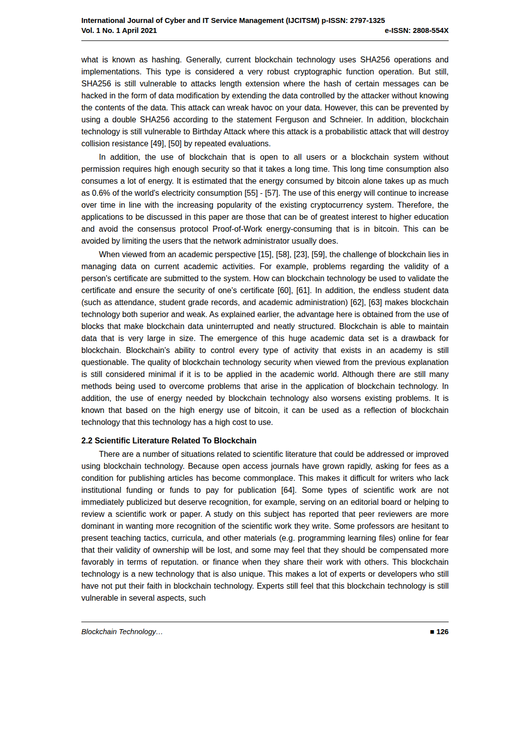International Journal of Cyber and IT Service Management (IJCITSM) p-ISSN: 2797-1325
Vol. 1 No. 1 April 2021
e-ISSN: 2808-554X
what is known as hashing. Generally, current blockchain technology uses SHA256 operations and implementations. This type is considered a very robust cryptographic function operation. But still, SHA256 is still vulnerable to attacks length extension where the hash of certain messages can be hacked in the form of data modification by extending the data controlled by the attacker without knowing the contents of the data. This attack can wreak havoc on your data. However, this can be prevented by using a double SHA256 according to the statement Ferguson and Schneier. In addition, blockchain technology is still vulnerable to Birthday Attack where this attack is a probabilistic attack that will destroy collision resistance [49], [50] by repeated evaluations.
In addition, the use of blockchain that is open to all users or a blockchain system without permission requires high enough security so that it takes a long time. This long time consumption also consumes a lot of energy. It is estimated that the energy consumed by bitcoin alone takes up as much as 0.6% of the world's electricity consumption [55] - [57]. The use of this energy will continue to increase over time in line with the increasing popularity of the existing cryptocurrency system. Therefore, the applications to be discussed in this paper are those that can be of greatest interest to higher education and avoid the consensus protocol Proof-of-Work energy-consuming that is in bitcoin. This can be avoided by limiting the users that the network administrator usually does.
When viewed from an academic perspective [15], [58], [23], [59], the challenge of blockchain lies in managing data on current academic activities. For example, problems regarding the validity of a person's certificate are submitted to the system. How can blockchain technology be used to validate the certificate and ensure the security of one's certificate [60], [61]. In addition, the endless student data (such as attendance, student grade records, and academic administration) [62], [63] makes blockchain technology both superior and weak. As explained earlier, the advantage here is obtained from the use of blocks that make blockchain data uninterrupted and neatly structured. Blockchain is able to maintain data that is very large in size. The emergence of this huge academic data set is a drawback for blockchain. Blockchain's ability to control every type of activity that exists in an academy is still questionable. The quality of blockchain technology security when viewed from the previous explanation is still considered minimal if it is to be applied in the academic world. Although there are still many methods being used to overcome problems that arise in the application of blockchain technology. In addition, the use of energy needed by blockchain technology also worsens existing problems. It is known that based on the high energy use of bitcoin, it can be used as a reflection of blockchain technology that this technology has a high cost to use.
2.2 Scientific Literature Related To Blockchain
There are a number of situations related to scientific literature that could be addressed or improved using blockchain technology. Because open access journals have grown rapidly, asking for fees as a condition for publishing articles has become commonplace. This makes it difficult for writers who lack institutional funding or funds to pay for publication [64]. Some types of scientific work are not immediately publicized but deserve recognition, for example, serving on an editorial board or helping to review a scientific work or paper. A study on this subject has reported that peer reviewers are more dominant in wanting more recognition of the scientific work they write. Some professors are hesitant to present teaching tactics, curricula, and other materials (e.g. programming learning files) online for fear that their validity of ownership will be lost, and some may feel that they should be compensated more favorably in terms of reputation. or finance when they share their work with others. This blockchain technology is a new technology that is also unique. This makes a lot of experts or developers who still have not put their faith in blockchain technology. Experts still feel that this blockchain technology is still vulnerable in several aspects, such
Blockchain Technology…
■ 126